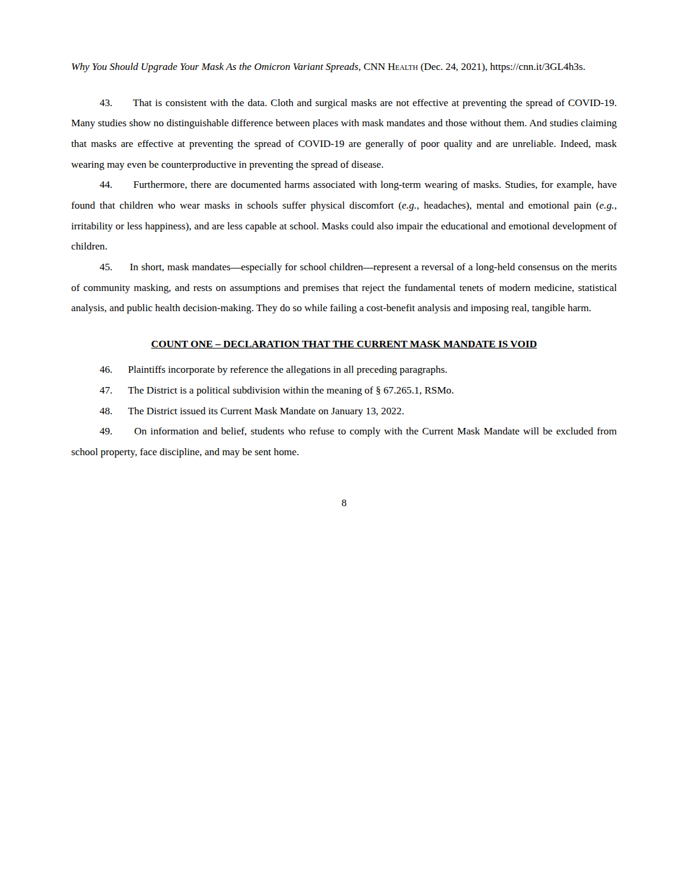Why You Should Upgrade Your Mask As the Omicron Variant Spreads, CNN Health (Dec. 24, 2021), https://cnn.it/3GL4h3s.
43. That is consistent with the data. Cloth and surgical masks are not effective at preventing the spread of COVID-19. Many studies show no distinguishable difference between places with mask mandates and those without them. And studies claiming that masks are effective at preventing the spread of COVID-19 are generally of poor quality and are unreliable. Indeed, mask wearing may even be counterproductive in preventing the spread of disease.
44. Furthermore, there are documented harms associated with long-term wearing of masks. Studies, for example, have found that children who wear masks in schools suffer physical discomfort (e.g., headaches), mental and emotional pain (e.g., irritability or less happiness), and are less capable at school. Masks could also impair the educational and emotional development of children.
45. In short, mask mandates—especially for school children—represent a reversal of a long-held consensus on the merits of community masking, and rests on assumptions and premises that reject the fundamental tenets of modern medicine, statistical analysis, and public health decision-making. They do so while failing a cost-benefit analysis and imposing real, tangible harm.
COUNT ONE – DECLARATION THAT THE CURRENT MASK MANDATE IS VOID
46. Plaintiffs incorporate by reference the allegations in all preceding paragraphs.
47. The District is a political subdivision within the meaning of § 67.265.1, RSMo.
48. The District issued its Current Mask Mandate on January 13, 2022.
49. On information and belief, students who refuse to comply with the Current Mask Mandate will be excluded from school property, face discipline, and may be sent home.
8